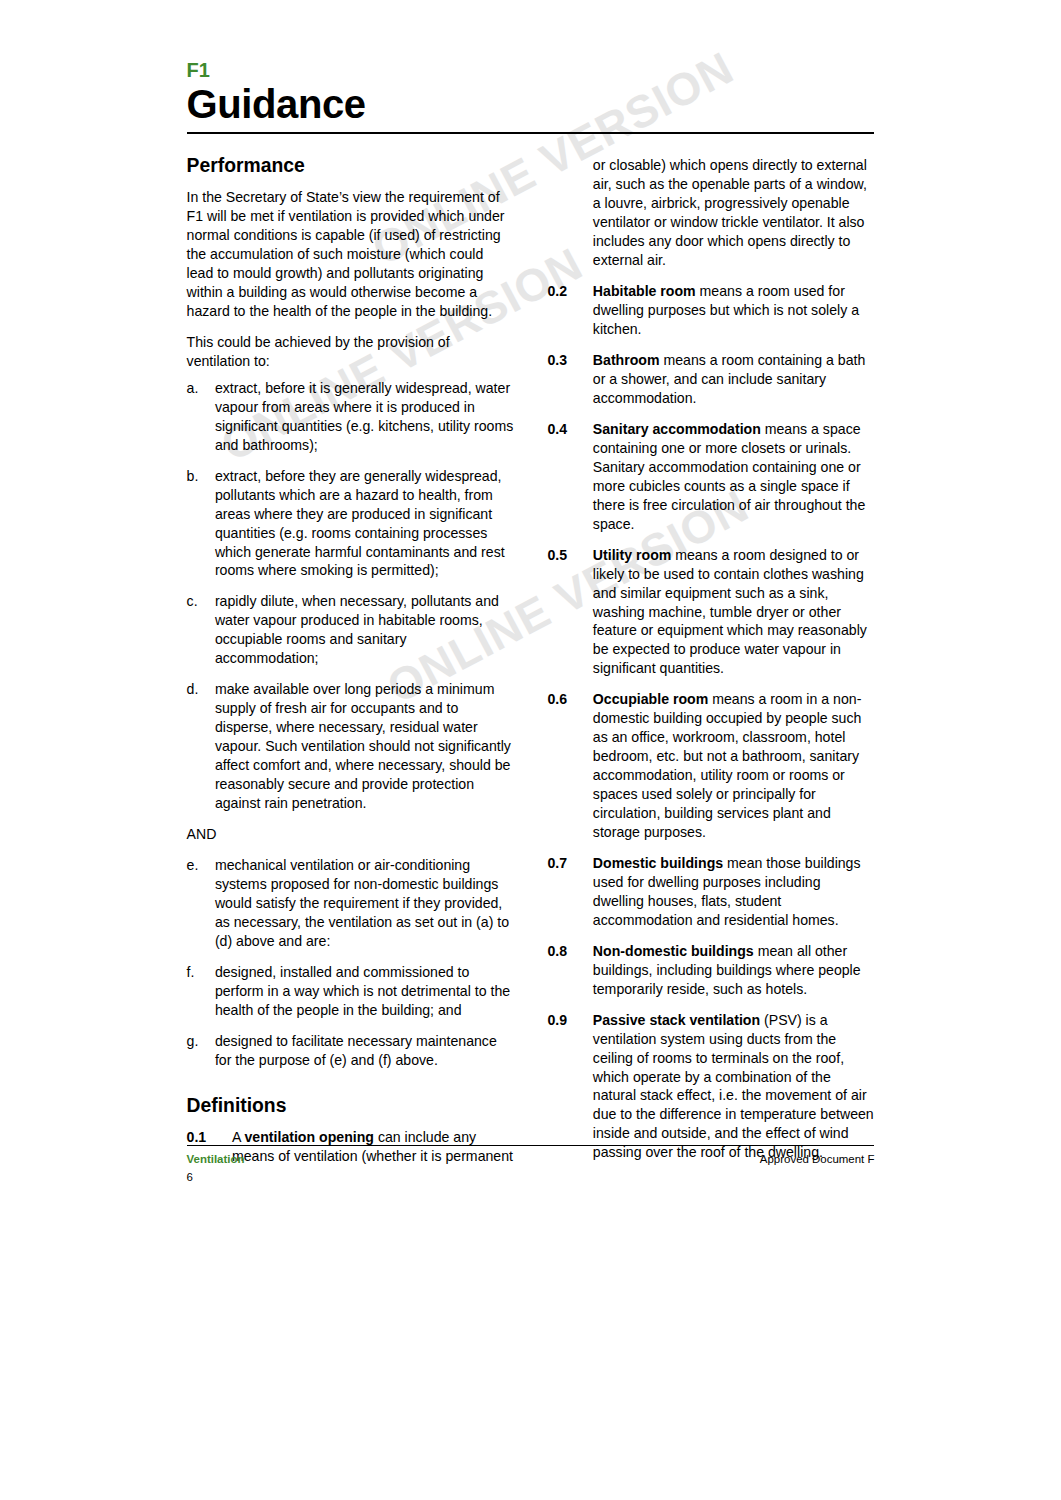ONLINE VERSION
ONLINE VERSION
ONLINE VERSION
F1
Guidance
Performance
In the Secretary of State’s view the requirement of F1 will be met if ventilation is provided which under normal conditions is capable (if used) of restricting the accumulation of such moisture (which could lead to mould growth) and pollutants originating within a building as would otherwise become a hazard to the health of the people in the building.
This could be achieved by the provision of ventilation to:
extract, before it is generally widespread, water vapour from areas where it is produced in significant quantities (e.g. kitchens, utility rooms and bathrooms);
extract, before they are generally widespread, pollutants which are a hazard to health, from areas where they are produced in significant quantities (e.g. rooms containing processes which generate harmful contaminants and rest rooms where smoking is permitted);
rapidly dilute, when necessary, pollutants and water vapour produced in habitable rooms, occupiable rooms and sanitary accommodation;
make available over long periods a minimum supply of fresh air for occupants and to disperse, where necessary, residual water vapour. Such ventilation should not significantly affect comfort and, where necessary, should be reasonably secure and provide protection against rain penetration.
AND
mechanical ventilation or air-conditioning systems proposed for non-domestic buildings would satisfy the requirement if they provided, as necessary, the ventilation as set out in (a) to (d) above and are:
designed, installed and commissioned to perform in a way which is not detrimental to the health of the people in the building; and
designed to facilitate necessary maintenance for the purpose of (e) and (f) above.
Definitions
0.1 A ventilation opening can include any means of ventilation (whether it is permanent or closable) which opens directly to external air, such as the openable parts of a window, a louvre, airbrick, progressively openable ventilator or window trickle ventilator. It also includes any door which opens directly to external air.
0.2 Habitable room means a room used for dwelling purposes but which is not solely a kitchen.
0.3 Bathroom means a room containing a bath or a shower, and can include sanitary accommodation.
0.4 Sanitary accommodation means a space containing one or more closets or urinals. Sanitary accommodation containing one or more cubicles counts as a single space if there is free circulation of air throughout the space.
0.5 Utility room means a room designed to or likely to be used to contain clothes washing and similar equipment such as a sink, washing machine, tumble dryer or other feature or equipment which may reasonably be expected to produce water vapour in significant quantities.
0.6 Occupiable room means a room in a non-domestic building occupied by people such as an office, workroom, classroom, hotel bedroom, etc. but not a bathroom, sanitary accommodation, utility room or rooms or spaces used solely or principally for circulation, building services plant and storage purposes.
0.7 Domestic buildings mean those buildings used for dwelling purposes including dwelling houses, flats, student accommodation and residential homes.
0.8 Non-domestic buildings mean all other buildings, including buildings where people temporarily reside, such as hotels.
0.9 Passive stack ventilation (PSV) is a ventilation system using ducts from the ceiling of rooms to terminals on the roof, which operate by a combination of the natural stack effect, i.e. the movement of air due to the difference in temperature between inside and outside, and the effect of wind passing over the roof of the dwelling.
Ventilation
Approved Document F
6